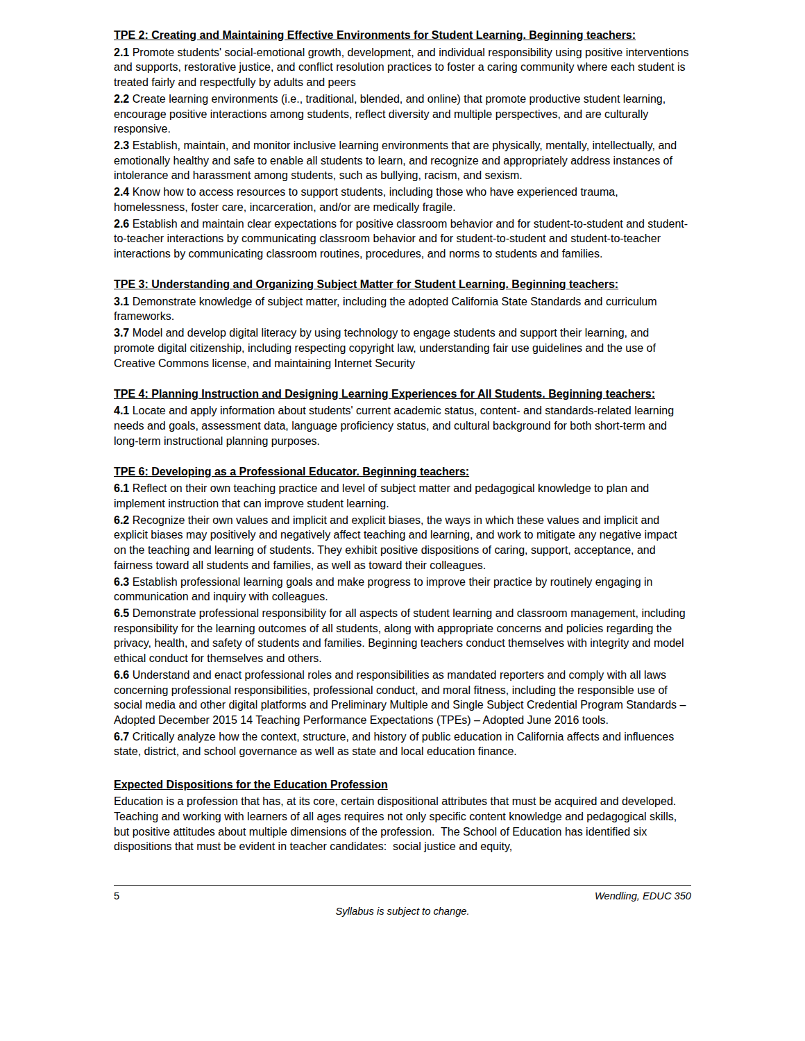TPE 2: Creating and Maintaining Effective Environments for Student Learning. Beginning teachers:
2.1 Promote students' social-emotional growth, development, and individual responsibility using positive interventions and supports, restorative justice, and conflict resolution practices to foster a caring community where each student is treated fairly and respectfully by adults and peers
2.2 Create learning environments (i.e., traditional, blended, and online) that promote productive student learning, encourage positive interactions among students, reflect diversity and multiple perspectives, and are culturally responsive.
2.3 Establish, maintain, and monitor inclusive learning environments that are physically, mentally, intellectually, and emotionally healthy and safe to enable all students to learn, and recognize and appropriately address instances of intolerance and harassment among students, such as bullying, racism, and sexism.
2.4 Know how to access resources to support students, including those who have experienced trauma, homelessness, foster care, incarceration, and/or are medically fragile.
2.6 Establish and maintain clear expectations for positive classroom behavior and for student-to-student and student-to-teacher interactions by communicating classroom behavior and for student-to-student and student-to-teacher interactions by communicating classroom routines, procedures, and norms to students and families.
TPE 3: Understanding and Organizing Subject Matter for Student Learning. Beginning teachers:
3.1 Demonstrate knowledge of subject matter, including the adopted California State Standards and curriculum frameworks.
3.7 Model and develop digital literacy by using technology to engage students and support their learning, and promote digital citizenship, including respecting copyright law, understanding fair use guidelines and the use of Creative Commons license, and maintaining Internet Security
TPE 4: Planning Instruction and Designing Learning Experiences for All Students. Beginning teachers:
4.1 Locate and apply information about students' current academic status, content- and standards-related learning needs and goals, assessment data, language proficiency status, and cultural background for both short-term and long-term instructional planning purposes.
TPE 6: Developing as a Professional Educator. Beginning teachers:
6.1 Reflect on their own teaching practice and level of subject matter and pedagogical knowledge to plan and implement instruction that can improve student learning.
6.2 Recognize their own values and implicit and explicit biases, the ways in which these values and implicit and explicit biases may positively and negatively affect teaching and learning, and work to mitigate any negative impact on the teaching and learning of students. They exhibit positive dispositions of caring, support, acceptance, and fairness toward all students and families, as well as toward their colleagues.
6.3 Establish professional learning goals and make progress to improve their practice by routinely engaging in communication and inquiry with colleagues.
6.5 Demonstrate professional responsibility for all aspects of student learning and classroom management, including responsibility for the learning outcomes of all students, along with appropriate concerns and policies regarding the privacy, health, and safety of students and families. Beginning teachers conduct themselves with integrity and model ethical conduct for themselves and others.
6.6 Understand and enact professional roles and responsibilities as mandated reporters and comply with all laws concerning professional responsibilities, professional conduct, and moral fitness, including the responsible use of social media and other digital platforms and Preliminary Multiple and Single Subject Credential Program Standards – Adopted December 2015 14 Teaching Performance Expectations (TPEs) – Adopted June 2016 tools.
6.7 Critically analyze how the context, structure, and history of public education in California affects and influences state, district, and school governance as well as state and local education finance.
Expected Dispositions for the Education Profession
Education is a profession that has, at its core, certain dispositional attributes that must be acquired and developed. Teaching and working with learners of all ages requires not only specific content knowledge and pedagogical skills, but positive attitudes about multiple dimensions of the profession. The School of Education has identified six dispositions that must be evident in teacher candidates: social justice and equity,
5 Wendling, EDUC 350
Syllabus is subject to change.